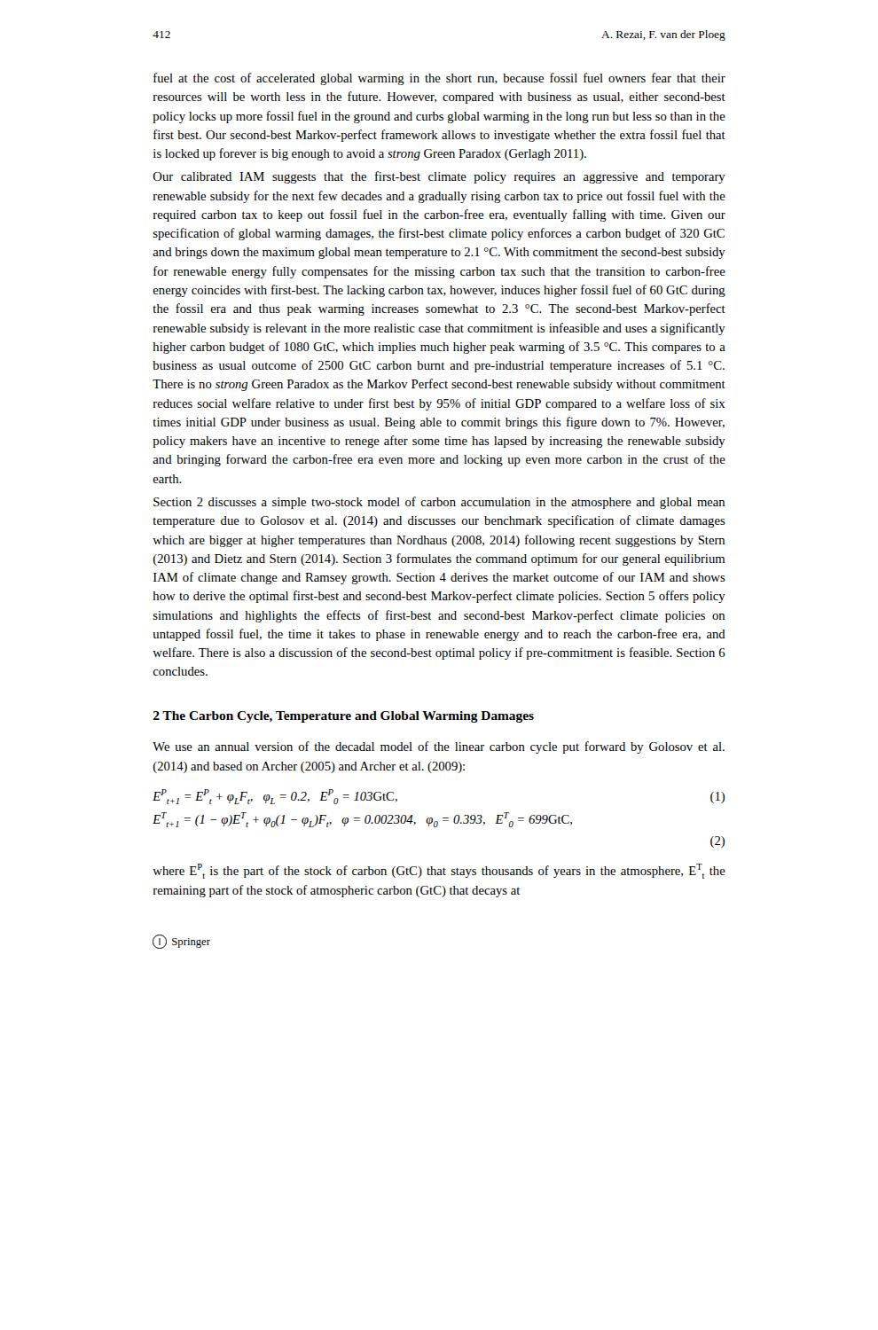412 A. Rezai, F. van der Ploeg
fuel at the cost of accelerated global warming in the short run, because fossil fuel owners fear that their resources will be worth less in the future. However, compared with business as usual, either second-best policy locks up more fossil fuel in the ground and curbs global warming in the long run but less so than in the first best. Our second-best Markov-perfect framework allows to investigate whether the extra fossil fuel that is locked up forever is big enough to avoid a strong Green Paradox (Gerlagh 2011).
Our calibrated IAM suggests that the first-best climate policy requires an aggressive and temporary renewable subsidy for the next few decades and a gradually rising carbon tax to price out fossil fuel with the required carbon tax to keep out fossil fuel in the carbon-free era, eventually falling with time. Given our specification of global warming damages, the first-best climate policy enforces a carbon budget of 320 GtC and brings down the maximum global mean temperature to 2.1 °C. With commitment the second-best subsidy for renewable energy fully compensates for the missing carbon tax such that the transition to carbon-free energy coincides with first-best. The lacking carbon tax, however, induces higher fossil fuel of 60 GtC during the fossil era and thus peak warming increases somewhat to 2.3 °C. The second-best Markov-perfect renewable subsidy is relevant in the more realistic case that commitment is infeasible and uses a significantly higher carbon budget of 1080 GtC, which implies much higher peak warming of 3.5 °C. This compares to a business as usual outcome of 2500 GtC carbon burnt and pre-industrial temperature increases of 5.1 °C. There is no strong Green Paradox as the Markov Perfect second-best renewable subsidy without commitment reduces social welfare relative to under first best by 95% of initial GDP compared to a welfare loss of six times initial GDP under business as usual. Being able to commit brings this figure down to 7%. However, policy makers have an incentive to renege after some time has lapsed by increasing the renewable subsidy and bringing forward the carbon-free era even more and locking up even more carbon in the crust of the earth.
Section 2 discusses a simple two-stock model of carbon accumulation in the atmosphere and global mean temperature due to Golosov et al. (2014) and discusses our benchmark specification of climate damages which are bigger at higher temperatures than Nordhaus (2008, 2014) following recent suggestions by Stern (2013) and Dietz and Stern (2014). Section 3 formulates the command optimum for our general equilibrium IAM of climate change and Ramsey growth. Section 4 derives the market outcome of our IAM and shows how to derive the optimal first-best and second-best Markov-perfect climate policies. Section 5 offers policy simulations and highlights the effects of first-best and second-best Markov-perfect climate policies on untapped fossil fuel, the time it takes to phase in renewable energy and to reach the carbon-free era, and welfare. There is also a discussion of the second-best optimal policy if pre-commitment is feasible. Section 6 concludes.
2 The Carbon Cycle, Temperature and Global Warming Damages
We use an annual version of the decadal model of the linear carbon cycle put forward by Golosov et al. (2014) and based on Archer (2005) and Archer et al. (2009):
EPt+1 = EPt + φLFt, φL = 0.2, EP0 = 103GtC,
(1)
ETt+1 = (1 − φ)ETt + φ0(1 − φL)Ft, φ = 0.002304, φ0 = 0.393, ET0 = 699GtC,
(2)
where EPt is the part of the stock of carbon (GtC) that stays thousands of years in the atmosphere, ETt the remaining part of the stock of atmospheric carbon (GtC) that decays at
Springer